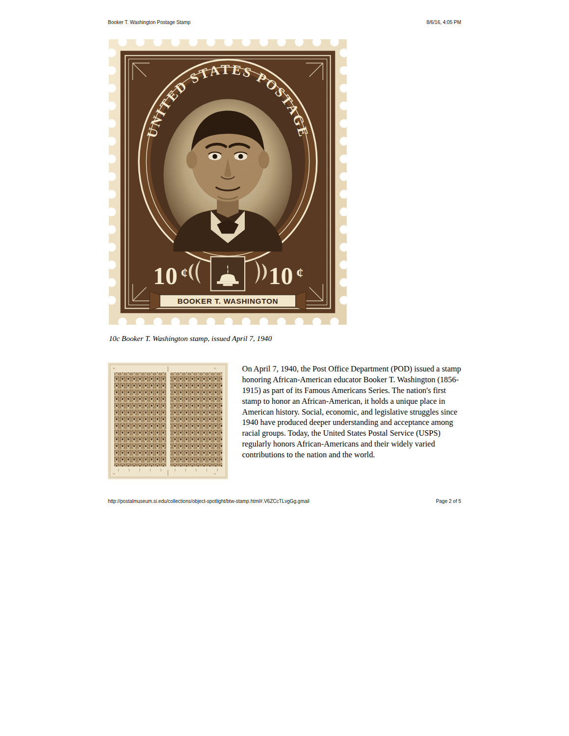Booker T. Washington Postage Stamp 8/6/16, 4:05 PM
UNITED STATES POSTAGE 10 ¢ 10 ¢ BOOKER T. WASHINGTON
10c Booker T. Washington stamp, issued April 7, 1940
10c 10c 10c 10c
On April 7, 1940, the Post Office Department (POD) issued a stamp honoring African-American educator Booker T. Washington (1856-1915) as part of its Famous Americans Series. The nation's first stamp to honor an African-American, it holds a unique place in American history. Social, economic, and legislative struggles since 1940 have produced deeper understanding and acceptance among racial groups. Today, the United States Postal Service (USPS) regularly honors African-Americans and their widely varied contributions to the nation and the world.
http://postalmuseum.si.edu/collections/object-spotlight/btw-stamp.html#.V6ZCcTLvgGg.gmail Page 2 of 5